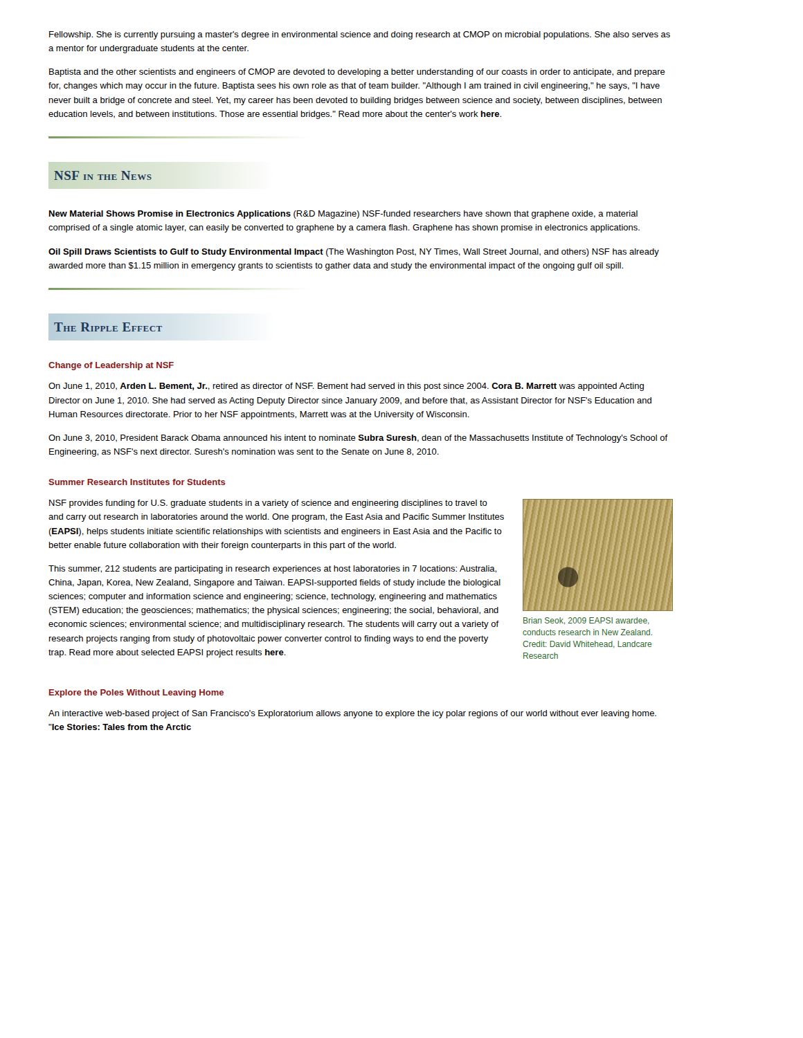Fellowship. She is currently pursuing a master's degree in environmental science and doing research at CMOP on microbial populations. She also serves as a mentor for undergraduate students at the center.
Baptista and the other scientists and engineers of CMOP are devoted to developing a better understanding of our coasts in order to anticipate, and prepare for, changes which may occur in the future. Baptista sees his own role as that of team builder. "Although I am trained in civil engineering," he says, "I have never built a bridge of concrete and steel. Yet, my career has been devoted to building bridges between science and society, between disciplines, between education levels, and between institutions. Those are essential bridges." Read more about the center's work here.
NSF in the News
New Material Shows Promise in Electronics Applications (R&D Magazine) NSF-funded researchers have shown that graphene oxide, a material comprised of a single atomic layer, can easily be converted to graphene by a camera flash. Graphene has shown promise in electronics applications.
Oil Spill Draws Scientists to Gulf to Study Environmental Impact (The Washington Post, NY Times, Wall Street Journal, and others) NSF has already awarded more than $1.15 million in emergency grants to scientists to gather data and study the environmental impact of the ongoing gulf oil spill.
The Ripple Effect
Change of Leadership at NSF
On June 1, 2010, Arden L. Bement, Jr., retired as director of NSF. Bement had served in this post since 2004. Cora B. Marrett was appointed Acting Director on June 1, 2010. She had served as Acting Deputy Director since January 2009, and before that, as Assistant Director for NSF's Education and Human Resources directorate. Prior to her NSF appointments, Marrett was at the University of Wisconsin.
On June 3, 2010, President Barack Obama announced his intent to nominate Subra Suresh, dean of the Massachusetts Institute of Technology's School of Engineering, as NSF's next director. Suresh's nomination was sent to the Senate on June 8, 2010.
Summer Research Institutes for Students
Brian Seok, 2009 EAPSI awardee, conducts research in New Zealand. Credit: David Whitehead, Landcare Research
NSF provides funding for U.S. graduate students in a variety of science and engineering disciplines to travel to and carry out research in laboratories around the world. One program, the East Asia and Pacific Summer Institutes (EAPSI), helps students initiate scientific relationships with scientists and engineers in East Asia and the Pacific to better enable future collaboration with their foreign counterparts in this part of the world.
This summer, 212 students are participating in research experiences at host laboratories in 7 locations: Australia, China, Japan, Korea, New Zealand, Singapore and Taiwan. EAPSI-supported fields of study include the biological sciences; computer and information science and engineering; science, technology, engineering and mathematics (STEM) education; the geosciences; mathematics; the physical sciences; engineering; the social, behavioral, and economic sciences; environmental science; and multidisciplinary research. The students will carry out a variety of research projects ranging from study of photovoltaic power converter control to finding ways to end the poverty trap. Read more about selected EAPSI project results here.
Explore the Poles Without Leaving Home
An interactive web-based project of San Francisco's Exploratorium allows anyone to explore the icy polar regions of our world without ever leaving home. "Ice Stories: Tales from the Arctic